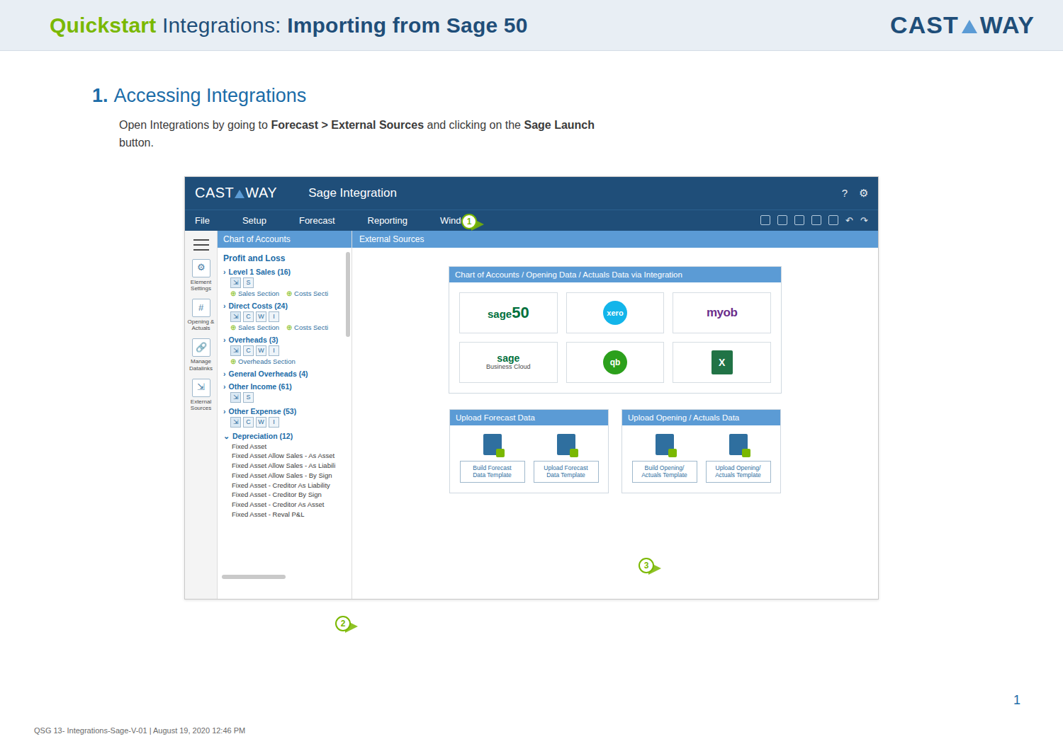Quickstart Integrations: Importing from Sage 50
CAST WAY
1. Accessing Integrations
Open Integrations by going to Forecast > External Sources and clicking on the Sage Launch button.
1
2
3
CAST WAY
Sage Integration
?⚙
File Setup Forecast Reporting Window ↶↷
⚙
Element Settings
#
Opening & Actuals
🔗
Manage Datalinks
⇲
External Sources
Chart of Accounts
Profit and Loss
Level 1 Sales (16)
⇲S
Sales Section Costs Secti
Direct Costs (24)
⇲CWI
Sales Section Costs Secti
Overheads (3)
⇲CWI
Overheads Section
General Overheads (4)
Other Income (61)
⇲S
Other Expense (53)
⇲CWI
Depreciation (12)
Fixed Asset
Fixed Asset Allow Sales - As Asset
Fixed Asset Allow Sales - As Liabili
Fixed Asset Allow Sales - By Sign
Fixed Asset - Creditor As Liability
Fixed Asset - Creditor By Sign
Fixed Asset - Creditor As Asset
Fixed Asset - Reval P&L
External Sources
Chart of Accounts / Opening Data / Actuals Data via Integration
sage50
xero
myob
sageBusiness Cloud
qb
X
Upload Forecast Data
Build Forecast
Data Template
Upload Forecast
Data Template
Upload Opening / Actuals Data
Build Opening/
Actuals Template
Upload Opening/
Actuals Template
1
QSG 13- Integrations-Sage-V-01 | August 19, 2020 12:46 PM